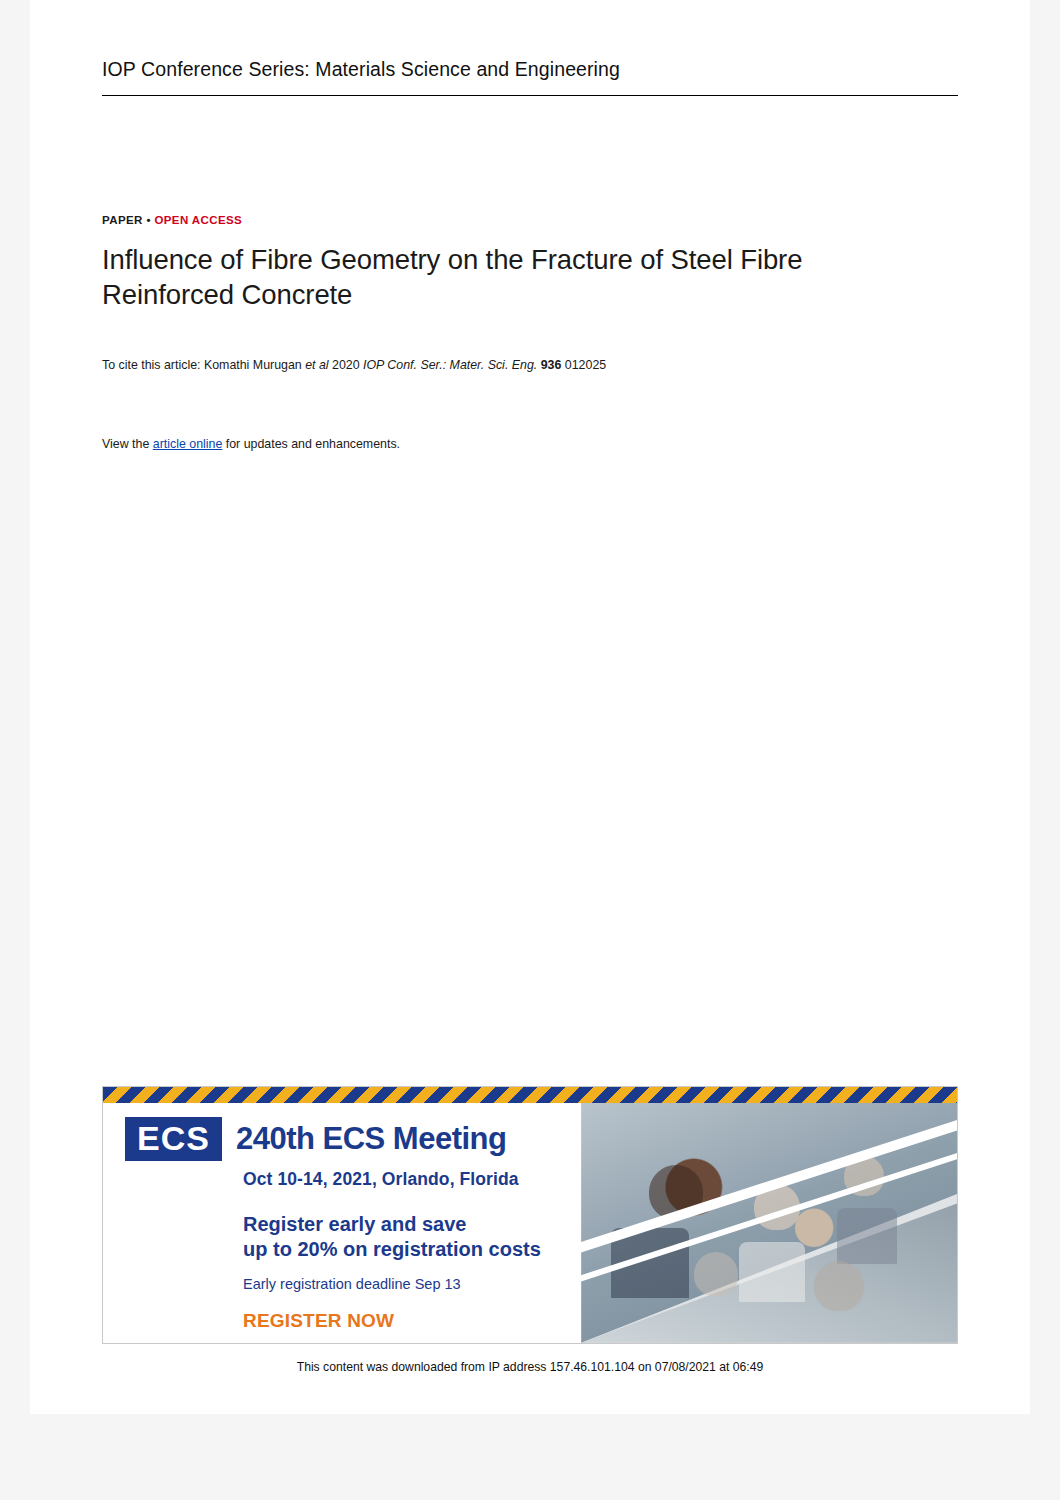IOP Conference Series: Materials Science and Engineering
PAPER • OPEN ACCESS
Influence of Fibre Geometry on the Fracture of Steel Fibre Reinforced Concrete
To cite this article: Komathi Murugan et al 2020 IOP Conf. Ser.: Mater. Sci. Eng. 936 012025
View the article online for updates and enhancements.
ECS 240th ECS Meeting
Oct 10-14, 2021, Orlando, Florida
Register early and save
up to 20% on registration costs
Early registration deadline Sep 13
REGISTER NOW
This content was downloaded from IP address 157.46.101.104 on 07/08/2021 at 06:49